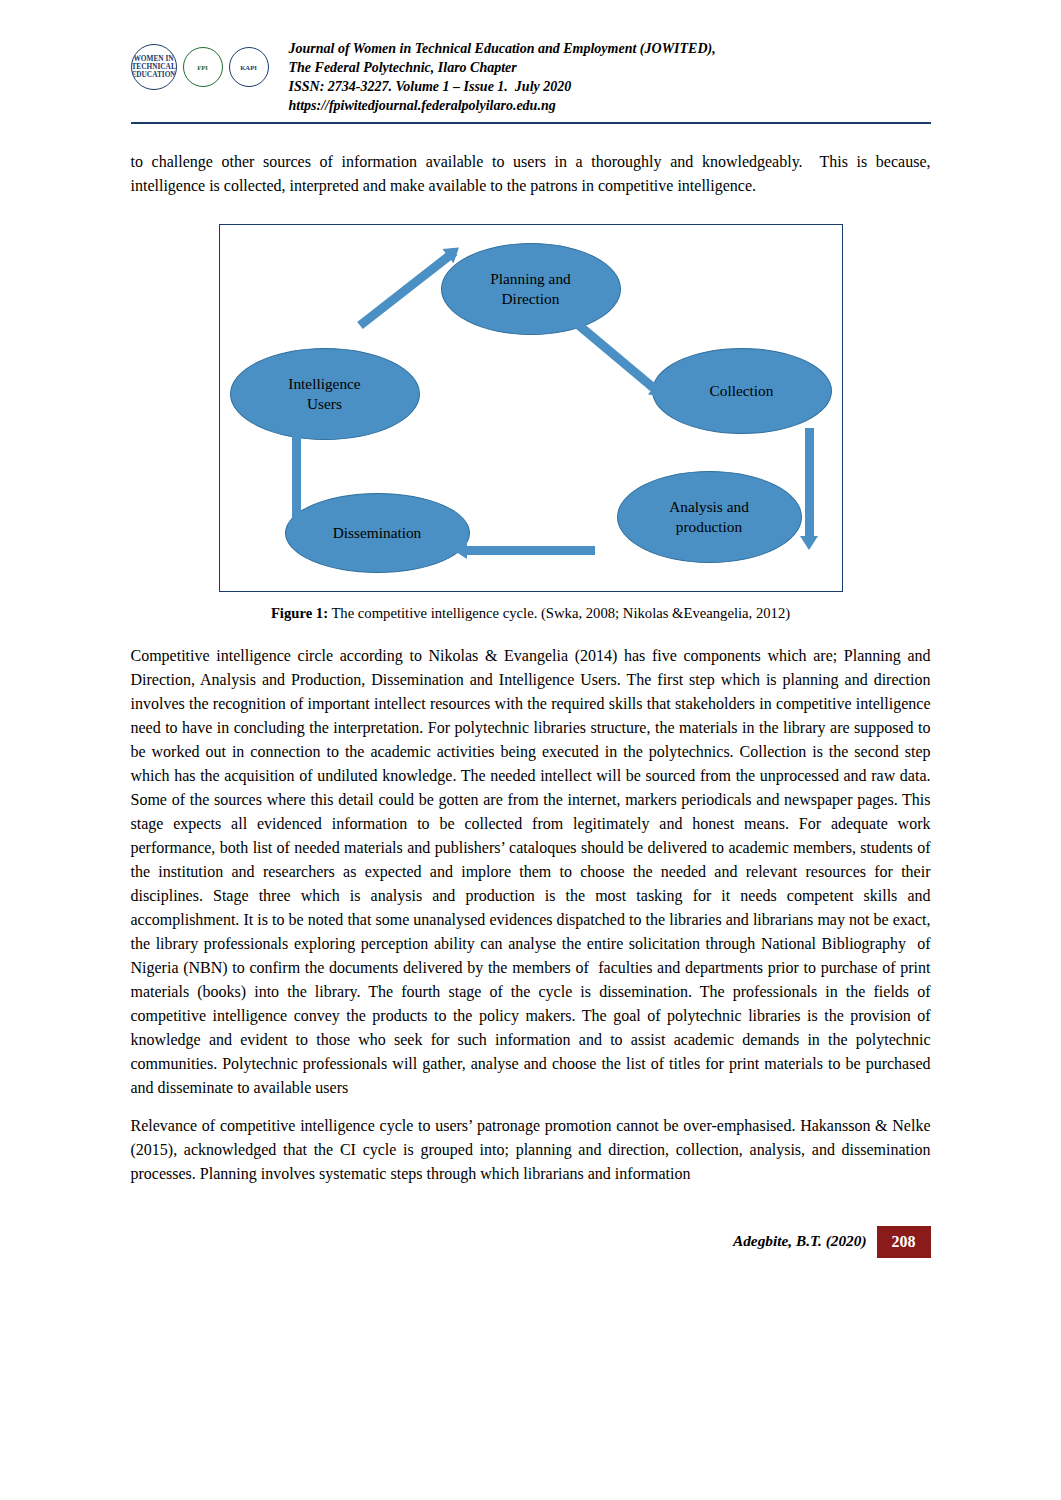WOMEN IN TECHNICAL EDUCATION
FPI
KAPI
Journal of Women in Technical Education and Employment (JOWITED),
The Federal Polytechnic, Ilaro Chapter
ISSN: 2734-3227. Volume 1 – Issue 1. July 2020
https://fpiwitedjournal.federalpolyilaro.edu.ng
to challenge other sources of information available to users in a thoroughly and knowledgeably. This is because, intelligence is collected, interpreted and make available to the patrons in competitive intelligence.
Planning and
Direction
Collection
Intelligence
Users
Analysis and
production
Dissemination
Figure 1: The competitive intelligence cycle. (Swka, 2008; Nikolas &Eveangelia, 2012)
Competitive intelligence circle according to Nikolas & Evangelia (2014) has five components which are; Planning and Direction, Analysis and Production, Dissemination and Intelligence Users. The first step which is planning and direction involves the recognition of important intellect resources with the required skills that stakeholders in competitive intelligence need to have in concluding the interpretation. For polytechnic libraries structure, the materials in the library are supposed to be worked out in connection to the academic activities being executed in the polytechnics. Collection is the second step which has the acquisition of undiluted knowledge. The needed intellect will be sourced from the unprocessed and raw data. Some of the sources where this detail could be gotten are from the internet, markers periodicals and newspaper pages. This stage expects all evidenced information to be collected from legitimately and honest means. For adequate work performance, both list of needed materials and publishers’ cataloques should be delivered to academic members, students of the institution and researchers as expected and implore them to choose the needed and relevant resources for their disciplines. Stage three which is analysis and production is the most tasking for it needs competent skills and accomplishment. It is to be noted that some unanalysed evidences dispatched to the libraries and librarians may not be exact, the library professionals exploring perception ability can analyse the entire solicitation through National Bibliography of Nigeria (NBN) to confirm the documents delivered by the members of faculties and departments prior to purchase of print materials (books) into the library. The fourth stage of the cycle is dissemination. The professionals in the fields of competitive intelligence convey the products to the policy makers. The goal of polytechnic libraries is the provision of knowledge and evident to those who seek for such information and to assist academic demands in the polytechnic communities. Polytechnic professionals will gather, analyse and choose the list of titles for print materials to be purchased and disseminate to available users
Relevance of competitive intelligence cycle to users’ patronage promotion cannot be over-emphasised. Hakansson & Nelke (2015), acknowledged that the CI cycle is grouped into; planning and direction, collection, analysis, and dissemination processes. Planning involves systematic steps through which librarians and information
Adegbite, B.T. (2020) 208